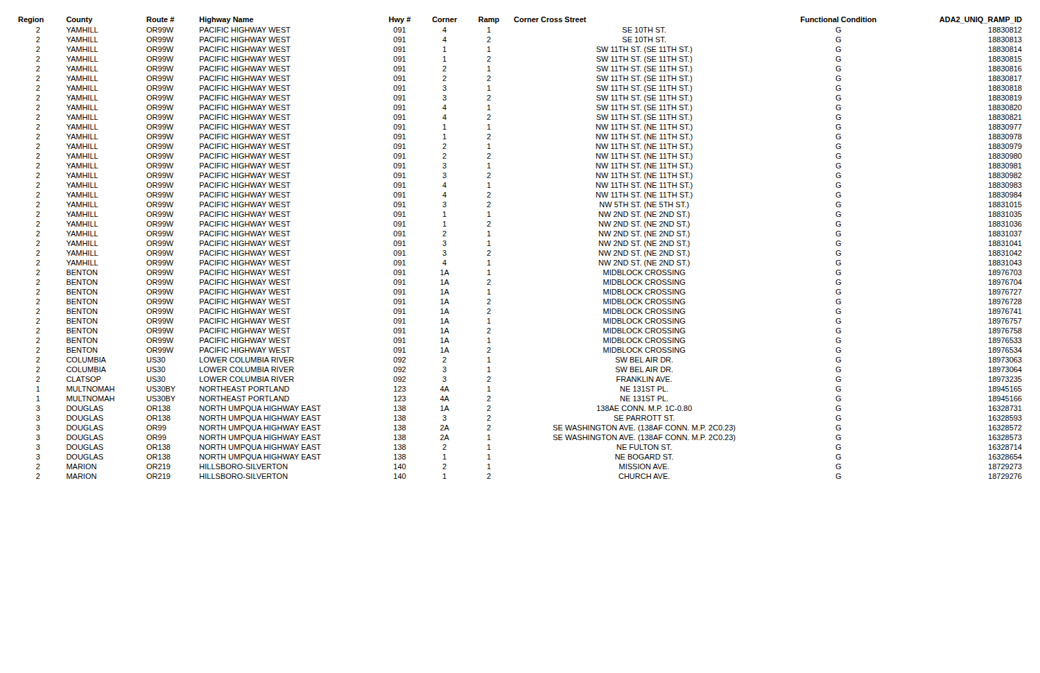| Region | County | Route # | Highway Name | Hwy # | Corner | Ramp | Corner Cross Street | Functional Condition | ADA2_UNIQ_RAMP_ID |
| --- | --- | --- | --- | --- | --- | --- | --- | --- | --- |
| 2 | YAMHILL | OR99W | PACIFIC HIGHWAY WEST | 091 | 4 | 1 | SE 10TH ST. | G | 18830812 |
| 2 | YAMHILL | OR99W | PACIFIC HIGHWAY WEST | 091 | 4 | 2 | SE 10TH ST. | G | 18830813 |
| 2 | YAMHILL | OR99W | PACIFIC HIGHWAY WEST | 091 | 1 | 1 | SW 11TH ST. (SE 11TH ST.) | G | 18830814 |
| 2 | YAMHILL | OR99W | PACIFIC HIGHWAY WEST | 091 | 1 | 2 | SW 11TH ST. (SE 11TH ST.) | G | 18830815 |
| 2 | YAMHILL | OR99W | PACIFIC HIGHWAY WEST | 091 | 2 | 1 | SW 11TH ST. (SE 11TH ST.) | G | 18830816 |
| 2 | YAMHILL | OR99W | PACIFIC HIGHWAY WEST | 091 | 2 | 2 | SW 11TH ST. (SE 11TH ST.) | G | 18830817 |
| 2 | YAMHILL | OR99W | PACIFIC HIGHWAY WEST | 091 | 3 | 1 | SW 11TH ST. (SE 11TH ST.) | G | 18830818 |
| 2 | YAMHILL | OR99W | PACIFIC HIGHWAY WEST | 091 | 3 | 2 | SW 11TH ST. (SE 11TH ST.) | G | 18830819 |
| 2 | YAMHILL | OR99W | PACIFIC HIGHWAY WEST | 091 | 4 | 1 | SW 11TH ST. (SE 11TH ST.) | G | 18830820 |
| 2 | YAMHILL | OR99W | PACIFIC HIGHWAY WEST | 091 | 4 | 2 | SW 11TH ST. (SE 11TH ST.) | G | 18830821 |
| 2 | YAMHILL | OR99W | PACIFIC HIGHWAY WEST | 091 | 1 | 1 | NW 11TH ST. (NE 11TH ST.) | G | 18830977 |
| 2 | YAMHILL | OR99W | PACIFIC HIGHWAY WEST | 091 | 1 | 2 | NW 11TH ST. (NE 11TH ST.) | G | 18830978 |
| 2 | YAMHILL | OR99W | PACIFIC HIGHWAY WEST | 091 | 2 | 1 | NW 11TH ST. (NE 11TH ST.) | G | 18830979 |
| 2 | YAMHILL | OR99W | PACIFIC HIGHWAY WEST | 091 | 2 | 2 | NW 11TH ST. (NE 11TH ST.) | G | 18830980 |
| 2 | YAMHILL | OR99W | PACIFIC HIGHWAY WEST | 091 | 3 | 1 | NW 11TH ST. (NE 11TH ST.) | G | 18830981 |
| 2 | YAMHILL | OR99W | PACIFIC HIGHWAY WEST | 091 | 3 | 2 | NW 11TH ST. (NE 11TH ST.) | G | 18830982 |
| 2 | YAMHILL | OR99W | PACIFIC HIGHWAY WEST | 091 | 4 | 1 | NW 11TH ST. (NE 11TH ST.) | G | 18830983 |
| 2 | YAMHILL | OR99W | PACIFIC HIGHWAY WEST | 091 | 4 | 2 | NW 11TH ST. (NE 11TH ST.) | G | 18830984 |
| 2 | YAMHILL | OR99W | PACIFIC HIGHWAY WEST | 091 | 3 | 2 | NW 5TH ST. (NE 5TH ST.) | G | 18831015 |
| 2 | YAMHILL | OR99W | PACIFIC HIGHWAY WEST | 091 | 1 | 1 | NW 2ND ST. (NE 2ND ST.) | G | 18831035 |
| 2 | YAMHILL | OR99W | PACIFIC HIGHWAY WEST | 091 | 1 | 2 | NW 2ND ST. (NE 2ND ST.) | G | 18831036 |
| 2 | YAMHILL | OR99W | PACIFIC HIGHWAY WEST | 091 | 2 | 1 | NW 2ND ST. (NE 2ND ST.) | G | 18831037 |
| 2 | YAMHILL | OR99W | PACIFIC HIGHWAY WEST | 091 | 3 | 1 | NW 2ND ST. (NE 2ND ST.) | G | 18831041 |
| 2 | YAMHILL | OR99W | PACIFIC HIGHWAY WEST | 091 | 3 | 2 | NW 2ND ST. (NE 2ND ST.) | G | 18831042 |
| 2 | YAMHILL | OR99W | PACIFIC HIGHWAY WEST | 091 | 4 | 1 | NW 2ND ST. (NE 2ND ST.) | G | 18831043 |
| 2 | BENTON | OR99W | PACIFIC HIGHWAY WEST | 091 | 1A | 1 | MIDBLOCK CROSSING | G | 18976703 |
| 2 | BENTON | OR99W | PACIFIC HIGHWAY WEST | 091 | 1A | 2 | MIDBLOCK CROSSING | G | 18976704 |
| 2 | BENTON | OR99W | PACIFIC HIGHWAY WEST | 091 | 1A | 1 | MIDBLOCK CROSSING | G | 18976727 |
| 2 | BENTON | OR99W | PACIFIC HIGHWAY WEST | 091 | 1A | 2 | MIDBLOCK CROSSING | G | 18976728 |
| 2 | BENTON | OR99W | PACIFIC HIGHWAY WEST | 091 | 1A | 2 | MIDBLOCK CROSSING | G | 18976741 |
| 2 | BENTON | OR99W | PACIFIC HIGHWAY WEST | 091 | 1A | 1 | MIDBLOCK CROSSING | G | 18976757 |
| 2 | BENTON | OR99W | PACIFIC HIGHWAY WEST | 091 | 1A | 2 | MIDBLOCK CROSSING | G | 18976758 |
| 2 | BENTON | OR99W | PACIFIC HIGHWAY WEST | 091 | 1A | 1 | MIDBLOCK CROSSING | G | 18976533 |
| 2 | BENTON | OR99W | PACIFIC HIGHWAY WEST | 091 | 1A | 2 | MIDBLOCK CROSSING | G | 18976534 |
| 2 | COLUMBIA | US30 | LOWER COLUMBIA RIVER | 092 | 2 | 1 | SW BEL AIR DR. | G | 18973063 |
| 2 | COLUMBIA | US30 | LOWER COLUMBIA RIVER | 092 | 3 | 1 | SW BEL AIR DR. | G | 18973064 |
| 2 | CLATSOP | US30 | LOWER COLUMBIA RIVER | 092 | 3 | 2 | FRANKLIN AVE. | G | 18973235 |
| 1 | MULTNOMAH | US30BY | NORTHEAST PORTLAND | 123 | 4A | 1 | NE 131ST PL. | G | 18945165 |
| 1 | MULTNOMAH | US30BY | NORTHEAST PORTLAND | 123 | 4A | 2 | NE 131ST PL. | G | 18945166 |
| 3 | DOUGLAS | OR138 | NORTH UMPQUA HIGHWAY EAST | 138 | 1A | 2 | 138AE CONN. M.P. 1C-0.80 | G | 16328731 |
| 3 | DOUGLAS | OR138 | NORTH UMPQUA HIGHWAY EAST | 138 | 3 | 2 | SE PARROTT ST. | G | 16328593 |
| 3 | DOUGLAS | OR99 | NORTH UMPQUA HIGHWAY EAST | 138 | 2A | 2 | SE WASHINGTON AVE. (138AF CONN. M.P. 2C0.23) | G | 16328572 |
| 3 | DOUGLAS | OR99 | NORTH UMPQUA HIGHWAY EAST | 138 | 2A | 1 | SE WASHINGTON AVE. (138AF CONN. M.P. 2C0.23) | G | 16328573 |
| 3 | DOUGLAS | OR138 | NORTH UMPQUA HIGHWAY EAST | 138 | 2 | 1 | NE FULTON ST. | G | 16328714 |
| 3 | DOUGLAS | OR138 | NORTH UMPQUA HIGHWAY EAST | 138 | 1 | 1 | NE BOGARD ST. | G | 16328654 |
| 2 | MARION | OR219 | HILLSBORO-SILVERTON | 140 | 2 | 1 | MISSION AVE. | G | 18729273 |
| 2 | MARION | OR219 | HILLSBORO-SILVERTON | 140 | 1 | 2 | CHURCH AVE. | G | 18729276 |